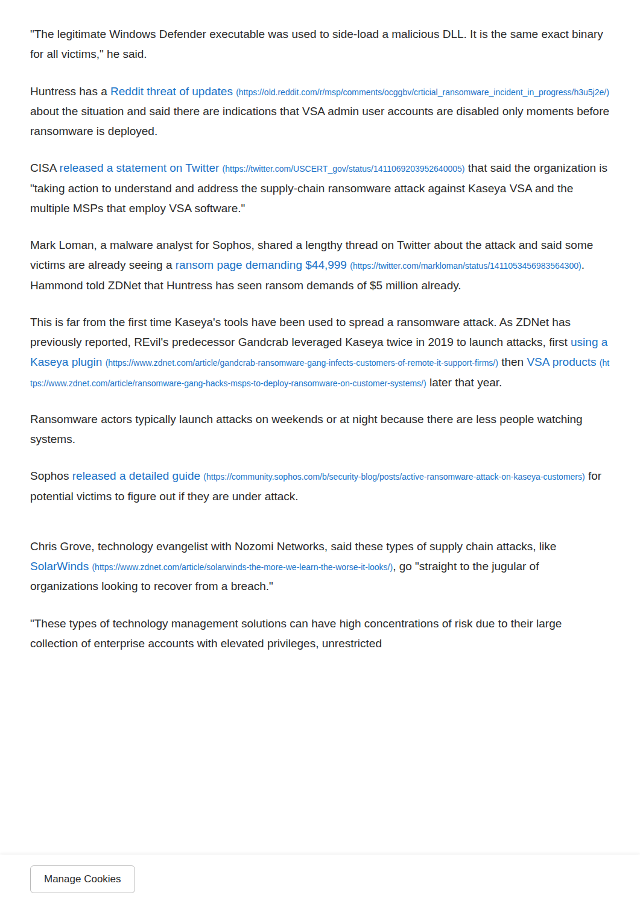"The legitimate Windows Defender executable was used to side-load a malicious DLL. It is the same exact binary for all victims," he said.
Huntress has a Reddit threat of updates (https://old.reddit.com/r/msp/comments/ocggbv/crticial_ransomware_incident_in_progress/h3u5j2e/) about the situation and said there are indications that VSA admin user accounts are disabled only moments before ransomware is deployed.
CISA released a statement on Twitter (https://twitter.com/USCERT_gov/status/1411069203952640005) that said the organization is "taking action to understand and address the supply-chain ransomware attack against Kaseya VSA and the multiple MSPs that employ VSA software."
Mark Loman, a malware analyst for Sophos, shared a lengthy thread on Twitter about the attack and said some victims are already seeing a ransom page demanding $44,999 (https://twitter.com/markloman/status/1411053456983564300). Hammond told ZDNet that Huntress has seen ransom demands of $5 million already.
This is far from the first time Kaseya's tools have been used to spread a ransomware attack. As ZDNet has previously reported, REvil's predecessor Gandcrab leveraged Kaseya twice in 2019 to launch attacks, first using a Kaseya plugin (https://www.zdnet.com/article/gandcrab-ransomware-gang-infects-customers-of-remote-it-support-firms/) then VSA products (https://www.zdnet.com/article/ransomware-gang-hacks-msps-to-deploy-ransomware-on-customer-systems/) later that year.
Ransomware actors typically launch attacks on weekends or at night because there are less people watching systems.
Sophos released a detailed guide (https://community.sophos.com/b/security-blog/posts/active-ransomware-attack-on-kaseya-customers) for potential victims to figure out if they are under attack.
Chris Grove, technology evangelist with Nozomi Networks, said these types of supply chain attacks, like SolarWinds (https://www.zdnet.com/article/solarwinds-the-more-we-learn-the-worse-it-looks/), go "straight to the jugular of organizations looking to recover from a breach."
"These types of technology management solutions can have high concentrations of risk due to their large collection of enterprise accounts with elevated privileges, unrestricted
Manage Cookies